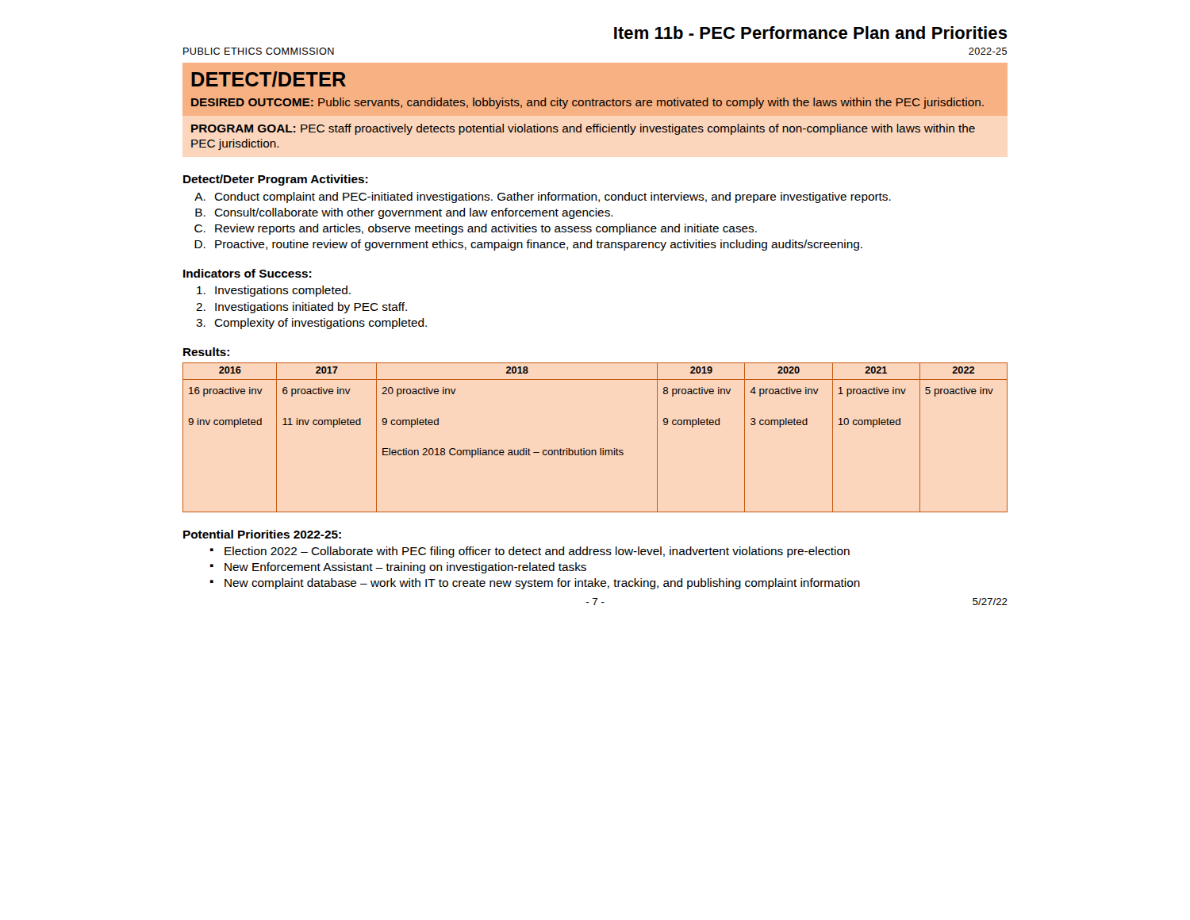Item 11b - PEC Performance Plan and Priorities
Public Ethics Commission 2022-25
DETECT/DETER
DESIRED OUTCOME: Public servants, candidates, lobbyists, and city contractors are motivated to comply with the laws within the PEC jurisdiction.
PROGRAM GOAL: PEC staff proactively detects potential violations and efficiently investigates complaints of non-compliance with laws within the PEC jurisdiction.
Detect/Deter Program Activities:
Conduct complaint and PEC-initiated investigations. Gather information, conduct interviews, and prepare investigative reports.
Consult/collaborate with other government and law enforcement agencies.
Review reports and articles, observe meetings and activities to assess compliance and initiate cases.
Proactive, routine review of government ethics, campaign finance, and transparency activities including audits/screening.
Indicators of Success:
Investigations completed.
Investigations initiated by PEC staff.
Complexity of investigations completed.
Results:
| 2016 | 2017 | 2018 | 2019 | 2020 | 2021 | 2022 |
| --- | --- | --- | --- | --- | --- | --- |
| 16 proactive inv 9 inv completed | 6 proactive inv 11 inv completed | 20 proactive inv 9 completed Election 2018 Compliance audit – contribution limits | 8 proactive inv 9 completed | 4 proactive inv 3 completed | 1 proactive inv 10 completed | 5 proactive inv |
Potential Priorities 2022-25:
Election 2022 – Collaborate with PEC filing officer to detect and address low-level, inadvertent violations pre-election
New Enforcement Assistant – training on investigation-related tasks
New complaint database – work with IT to create new system for intake, tracking, and publishing complaint information
- 7 - 5/27/22